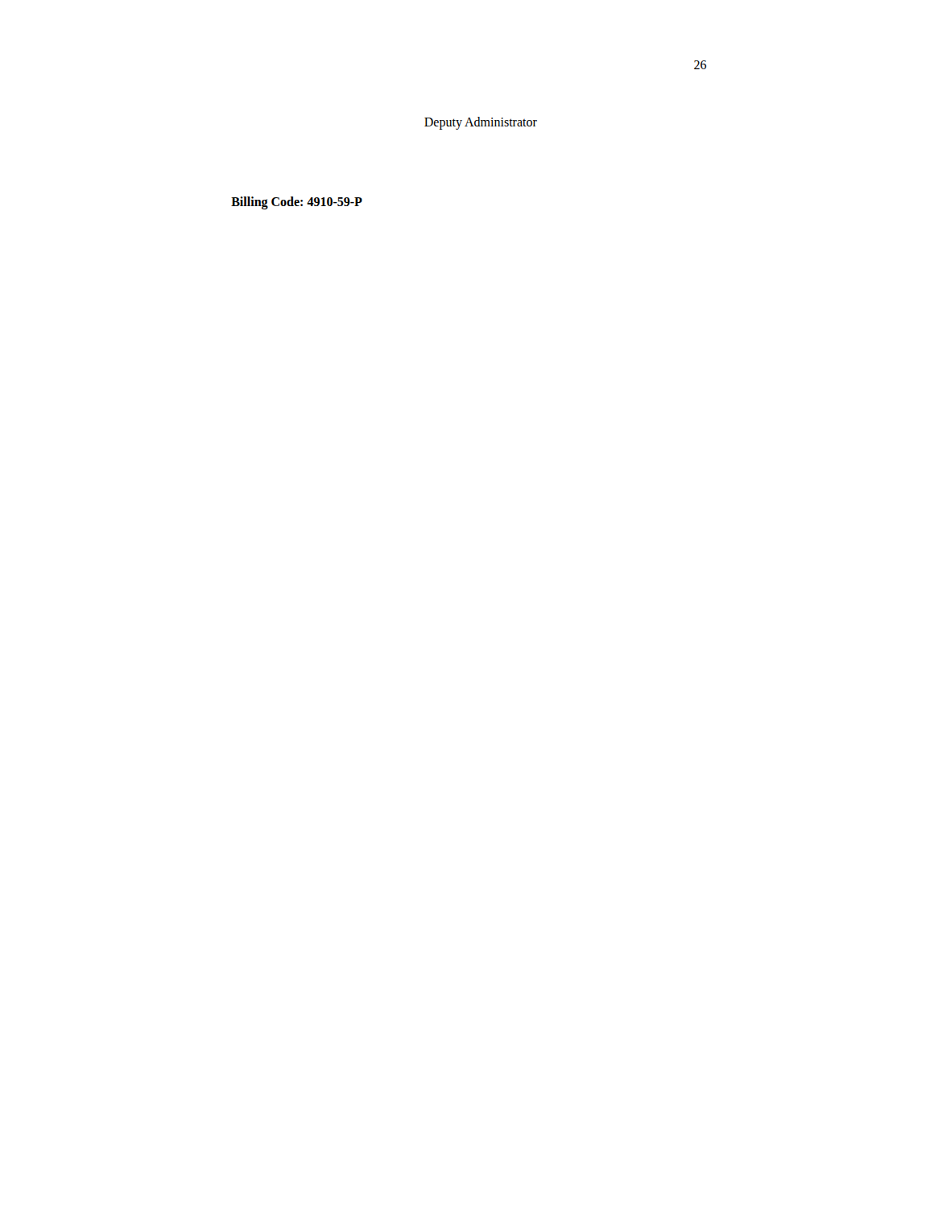26
Deputy Administrator
Billing Code: 4910-59-P